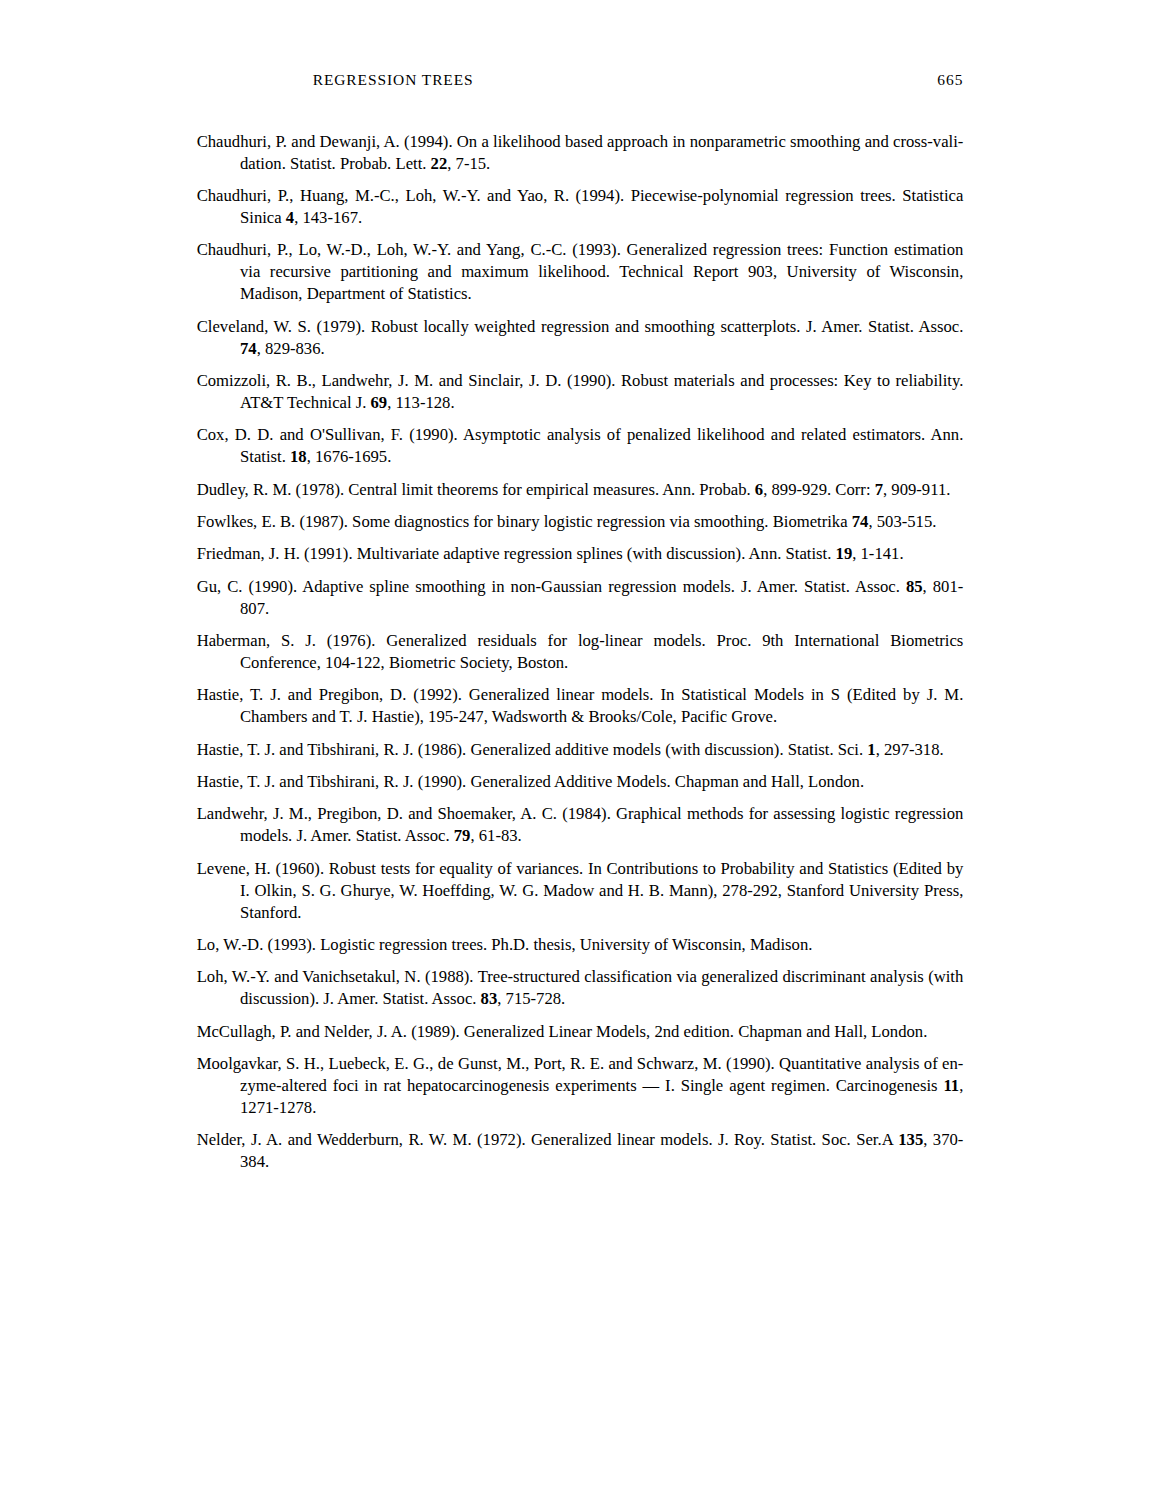REGRESSION TREES 665
Chaudhuri, P. and Dewanji, A. (1994). On a likelihood based approach in nonparametric smoothing and cross-validation. Statist. Probab. Lett. 22, 7-15.
Chaudhuri, P., Huang, M.-C., Loh, W.-Y. and Yao, R. (1994). Piecewise-polynomial regression trees. Statistica Sinica 4, 143-167.
Chaudhuri, P., Lo, W.-D., Loh, W.-Y. and Yang, C.-C. (1993). Generalized regression trees: Function estimation via recursive partitioning and maximum likelihood. Technical Report 903, University of Wisconsin, Madison, Department of Statistics.
Cleveland, W. S. (1979). Robust locally weighted regression and smoothing scatterplots. J. Amer. Statist. Assoc. 74, 829-836.
Comizzoli, R. B., Landwehr, J. M. and Sinclair, J. D. (1990). Robust materials and processes: Key to reliability. AT&T Technical J. 69, 113-128.
Cox, D. D. and O'Sullivan, F. (1990). Asymptotic analysis of penalized likelihood and related estimators. Ann. Statist. 18, 1676-1695.
Dudley, R. M. (1978). Central limit theorems for empirical measures. Ann. Probab. 6, 899-929. Corr: 7, 909-911.
Fowlkes, E. B. (1987). Some diagnostics for binary logistic regression via smoothing. Biometrika 74, 503-515.
Friedman, J. H. (1991). Multivariate adaptive regression splines (with discussion). Ann. Statist. 19, 1-141.
Gu, C. (1990). Adaptive spline smoothing in non-Gaussian regression models. J. Amer. Statist. Assoc. 85, 801-807.
Haberman, S. J. (1976). Generalized residuals for log-linear models. Proc. 9th International Biometrics Conference, 104-122, Biometric Society, Boston.
Hastie, T. J. and Pregibon, D. (1992). Generalized linear models. In Statistical Models in S (Edited by J. M. Chambers and T. J. Hastie), 195-247, Wadsworth & Brooks/Cole, Pacific Grove.
Hastie, T. J. and Tibshirani, R. J. (1986). Generalized additive models (with discussion). Statist. Sci. 1, 297-318.
Hastie, T. J. and Tibshirani, R. J. (1990). Generalized Additive Models. Chapman and Hall, London.
Landwehr, J. M., Pregibon, D. and Shoemaker, A. C. (1984). Graphical methods for assessing logistic regression models. J. Amer. Statist. Assoc. 79, 61-83.
Levene, H. (1960). Robust tests for equality of variances. In Contributions to Probability and Statistics (Edited by I. Olkin, S. G. Ghurye, W. Hoeffding, W. G. Madow and H. B. Mann), 278-292, Stanford University Press, Stanford.
Lo, W.-D. (1993). Logistic regression trees. Ph.D. thesis, University of Wisconsin, Madison.
Loh, W.-Y. and Vanichsetakul, N. (1988). Tree-structured classification via generalized discriminant analysis (with discussion). J. Amer. Statist. Assoc. 83, 715-728.
McCullagh, P. and Nelder, J. A. (1989). Generalized Linear Models, 2nd edition. Chapman and Hall, London.
Moolgavkar, S. H., Luebeck, E. G., de Gunst, M., Port, R. E. and Schwarz, M. (1990). Quantitative analysis of enzyme-altered foci in rat hepatocarcinogenesis experiments — I. Single agent regimen. Carcinogenesis 11, 1271-1278.
Nelder, J. A. and Wedderburn, R. W. M. (1972). Generalized linear models. J. Roy. Statist. Soc. Ser.A 135, 370-384.